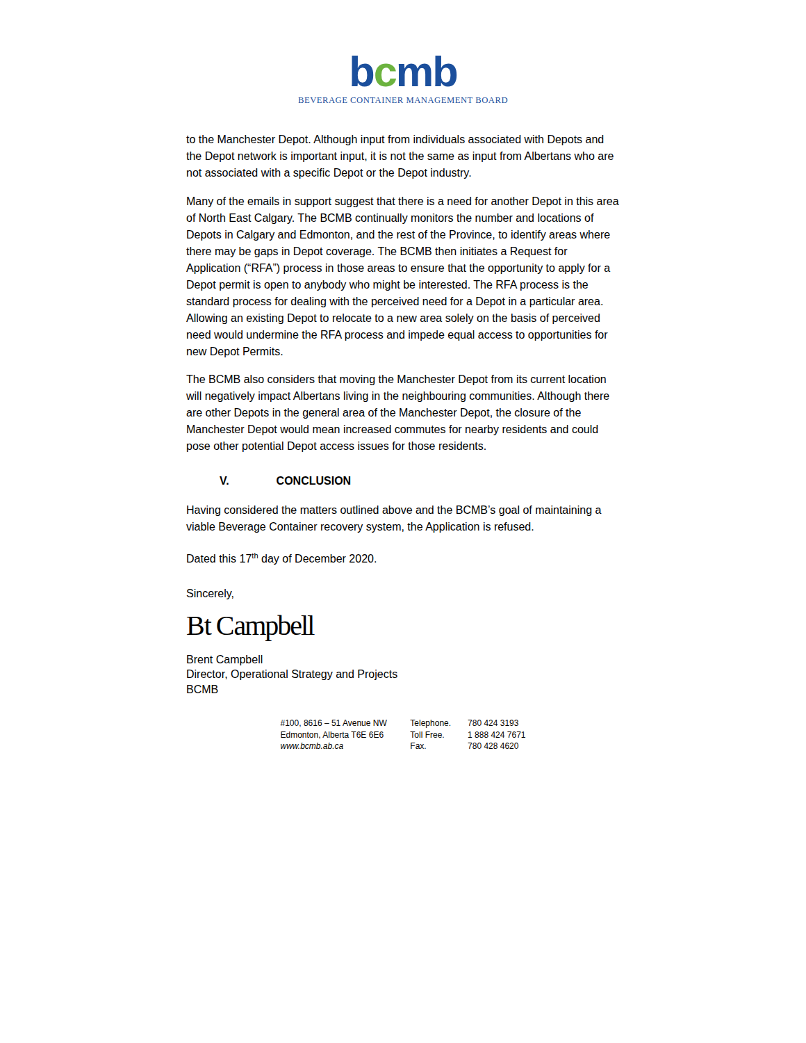bcmb
BEVERAGE CONTAINER MANAGEMENT BOARD
to the Manchester Depot. Although input from individuals associated with Depots and the Depot network is important input, it is not the same as input from Albertans who are not associated with a specific Depot or the Depot industry.
Many of the emails in support suggest that there is a need for another Depot in this area of North East Calgary. The BCMB continually monitors the number and locations of Depots in Calgary and Edmonton, and the rest of the Province, to identify areas where there may be gaps in Depot coverage. The BCMB then initiates a Request for Application (“RFA”) process in those areas to ensure that the opportunity to apply for a Depot permit is open to anybody who might be interested. The RFA process is the standard process for dealing with the perceived need for a Depot in a particular area. Allowing an existing Depot to relocate to a new area solely on the basis of perceived need would undermine the RFA process and impede equal access to opportunities for new Depot Permits.
The BCMB also considers that moving the Manchester Depot from its current location will negatively impact Albertans living in the neighbouring communities. Although there are other Depots in the general area of the Manchester Depot, the closure of the Manchester Depot would mean increased commutes for nearby residents and could pose other potential Depot access issues for those residents.
V. CONCLUSION
Having considered the matters outlined above and the BCMB’s goal of maintaining a viable Beverage Container recovery system, the Application is refused.
Dated this 17th day of December 2020.
Sincerely,
Bt Campbell
Brent Campbell
Director, Operational Strategy and Projects
BCMB
#100, 8616 – 51 Avenue NW
Edmonton, Alberta T6E 6E6
www.bcmb.ab.ca
| Telephone. | 780 424 3193 |
| Toll Free. | 1 888 424 7671 |
| Fax. | 780 428 4620 |